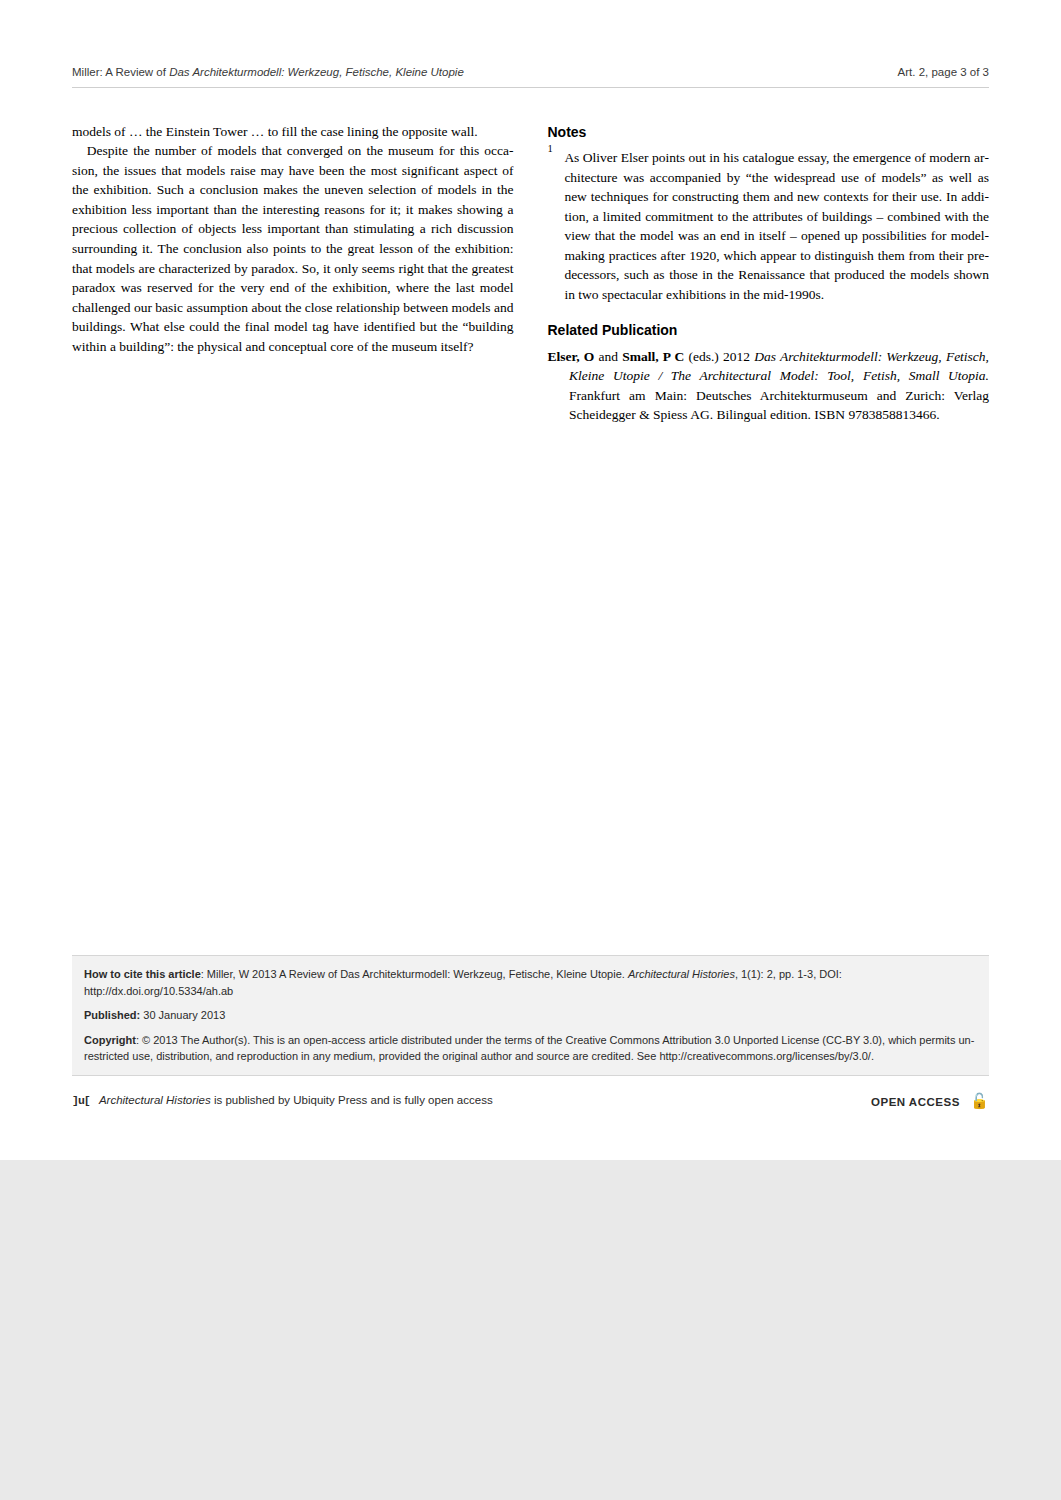Miller: A Review of Das Architekturmodell: Werkzeug, Fetische, Kleine Utopie
Art. 2, page 3 of 3
models of … the Einstein Tower … to fill the case lining the opposite wall.
Despite the number of models that converged on the museum for this occasion, the issues that models raise may have been the most significant aspect of the exhibition. Such a conclusion makes the uneven selection of models in the exhibition less important than the interesting reasons for it; it makes showing a precious collection of objects less important than stimulating a rich discussion surrounding it. The conclusion also points to the great lesson of the exhibition: that models are characterized by paradox. So, it only seems right that the greatest paradox was reserved for the very end of the exhibition, where the last model challenged our basic assumption about the close relationship between models and buildings. What else could the final model tag have identified but the “building within a building”: the physical and conceptual core of the museum itself?
Notes
As Oliver Elser points out in his catalogue essay, the emergence of modern architecture was accompanied by “the widespread use of models” as well as new techniques for constructing them and new contexts for their use. In addition, a limited commitment to the attributes of buildings – combined with the view that the model was an end in itself – opened up possibilities for model-making practices after 1920, which appear to distinguish them from their predecessors, such as those in the Renaissance that produced the models shown in two spectacular exhibitions in the mid-1990s.
Related Publication
Elser, O and Small, P C (eds.) 2012 Das Architekturmodell: Werkzeug, Fetisch, Kleine Utopie / The Architectural Model: Tool, Fetish, Small Utopia. Frankfurt am Main: Deutsches Architekturmuseum and Zurich: Verlag Scheidegger & Spiess AG. Bilingual edition. ISBN 9783858813466.
How to cite this article: Miller, W 2013 A Review of Das Architekturmodell: Werkzeug, Fetische, Kleine Utopie. Architectural Histories, 1(1): 2, pp. 1-3, DOI: http://dx.doi.org/10.5334/ah.ab
Published: 30 January 2013
Copyright: © 2013 The Author(s). This is an open-access article distributed under the terms of the Creative Commons Attribution 3.0 Unported License (CC-BY 3.0), which permits unrestricted use, distribution, and reproduction in any medium, provided the original author and source are credited. See http://creativecommons.org/licenses/by/3.0/.
]u[ Architectural Histories is published by Ubiquity Press and is fully open access
OPEN ACCESS 🔓